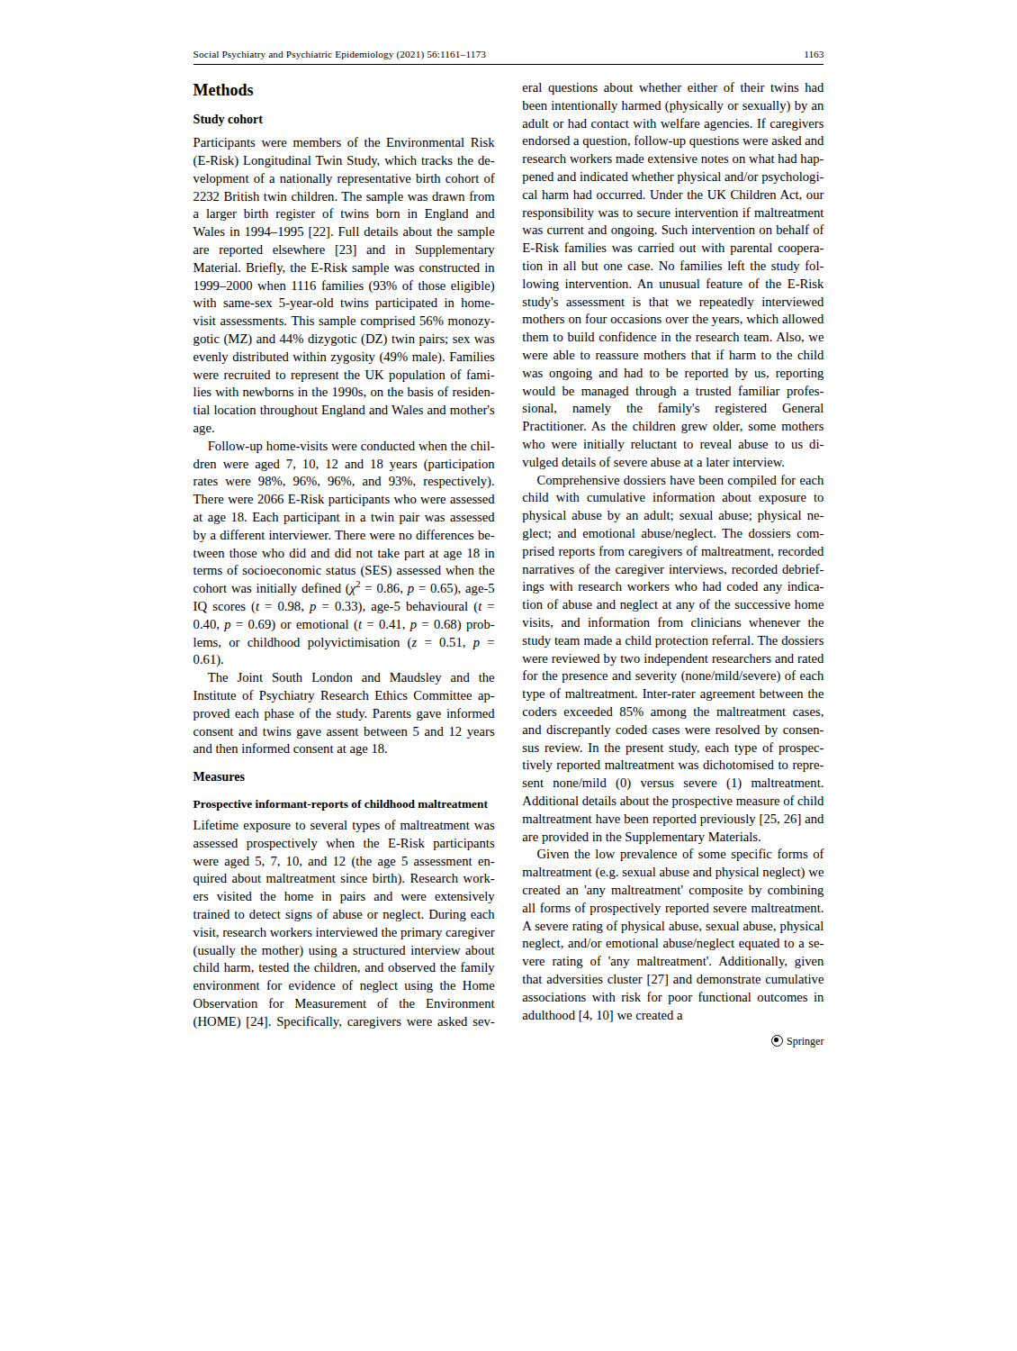Social Psychiatry and Psychiatric Epidemiology (2021) 56:1161–1173 1163
Methods
Study cohort
Participants were members of the Environmental Risk (E-Risk) Longitudinal Twin Study, which tracks the development of a nationally representative birth cohort of 2232 British twin children. The sample was drawn from a larger birth register of twins born in England and Wales in 1994–1995 [22]. Full details about the sample are reported elsewhere [23] and in Supplementary Material. Briefly, the E-Risk sample was constructed in 1999–2000 when 1116 families (93% of those eligible) with same-sex 5-year-old twins participated in home-visit assessments. This sample comprised 56% monozygotic (MZ) and 44% dizygotic (DZ) twin pairs; sex was evenly distributed within zygosity (49% male). Families were recruited to represent the UK population of families with newborns in the 1990s, on the basis of residential location throughout England and Wales and mother's age.
Follow-up home-visits were conducted when the children were aged 7, 10, 12 and 18 years (participation rates were 98%, 96%, 96%, and 93%, respectively). There were 2066 E-Risk participants who were assessed at age 18. Each participant in a twin pair was assessed by a different interviewer. There were no differences between those who did and did not take part at age 18 in terms of socioeconomic status (SES) assessed when the cohort was initially defined (χ2 = 0.86, p = 0.65), age-5 IQ scores (t = 0.98, p = 0.33), age-5 behavioural (t = 0.40, p = 0.69) or emotional (t = 0.41, p = 0.68) problems, or childhood polyvictimisation (z = 0.51, p = 0.61).
The Joint South London and Maudsley and the Institute of Psychiatry Research Ethics Committee approved each phase of the study. Parents gave informed consent and twins gave assent between 5 and 12 years and then informed consent at age 18.
Measures
Prospective informant-reports of childhood maltreatment
Lifetime exposure to several types of maltreatment was assessed prospectively when the E-Risk participants were aged 5, 7, 10, and 12 (the age 5 assessment enquired about maltreatment since birth). Research workers visited the home in pairs and were extensively trained to detect signs of abuse or neglect. During each visit, research workers interviewed the primary caregiver (usually the mother) using a structured interview about child harm, tested the children, and observed the family environment for evidence of neglect using the Home Observation for Measurement of the Environment (HOME) [24]. Specifically, caregivers were asked several questions about whether either of their twins had been intentionally harmed (physically or sexually) by an adult or had contact with welfare agencies. If caregivers endorsed a question, follow-up questions were asked and research workers made extensive notes on what had happened and indicated whether physical and/or psychological harm had occurred. Under the UK Children Act, our responsibility was to secure intervention if maltreatment was current and ongoing. Such intervention on behalf of E-Risk families was carried out with parental cooperation in all but one case. No families left the study following intervention. An unusual feature of the E-Risk study's assessment is that we repeatedly interviewed mothers on four occasions over the years, which allowed them to build confidence in the research team. Also, we were able to reassure mothers that if harm to the child was ongoing and had to be reported by us, reporting would be managed through a trusted familiar professional, namely the family's registered General Practitioner. As the children grew older, some mothers who were initially reluctant to reveal abuse to us divulged details of severe abuse at a later interview.
Comprehensive dossiers have been compiled for each child with cumulative information about exposure to physical abuse by an adult; sexual abuse; physical neglect; and emotional abuse/neglect. The dossiers comprised reports from caregivers of maltreatment, recorded narratives of the caregiver interviews, recorded debriefings with research workers who had coded any indication of abuse and neglect at any of the successive home visits, and information from clinicians whenever the study team made a child protection referral. The dossiers were reviewed by two independent researchers and rated for the presence and severity (none/mild/severe) of each type of maltreatment. Inter-rater agreement between the coders exceeded 85% among the maltreatment cases, and discrepantly coded cases were resolved by consensus review. In the present study, each type of prospectively reported maltreatment was dichotomised to represent none/mild (0) versus severe (1) maltreatment. Additional details about the prospective measure of child maltreatment have been reported previously [25, 26] and are provided in the Supplementary Materials.
Given the low prevalence of some specific forms of maltreatment (e.g. sexual abuse and physical neglect) we created an 'any maltreatment' composite by combining all forms of prospectively reported severe maltreatment. A severe rating of physical abuse, sexual abuse, physical neglect, and/or emotional abuse/neglect equated to a severe rating of 'any maltreatment'. Additionally, given that adversities cluster [27] and demonstrate cumulative associations with risk for poor functional outcomes in adulthood [4, 10] we created a
Springer